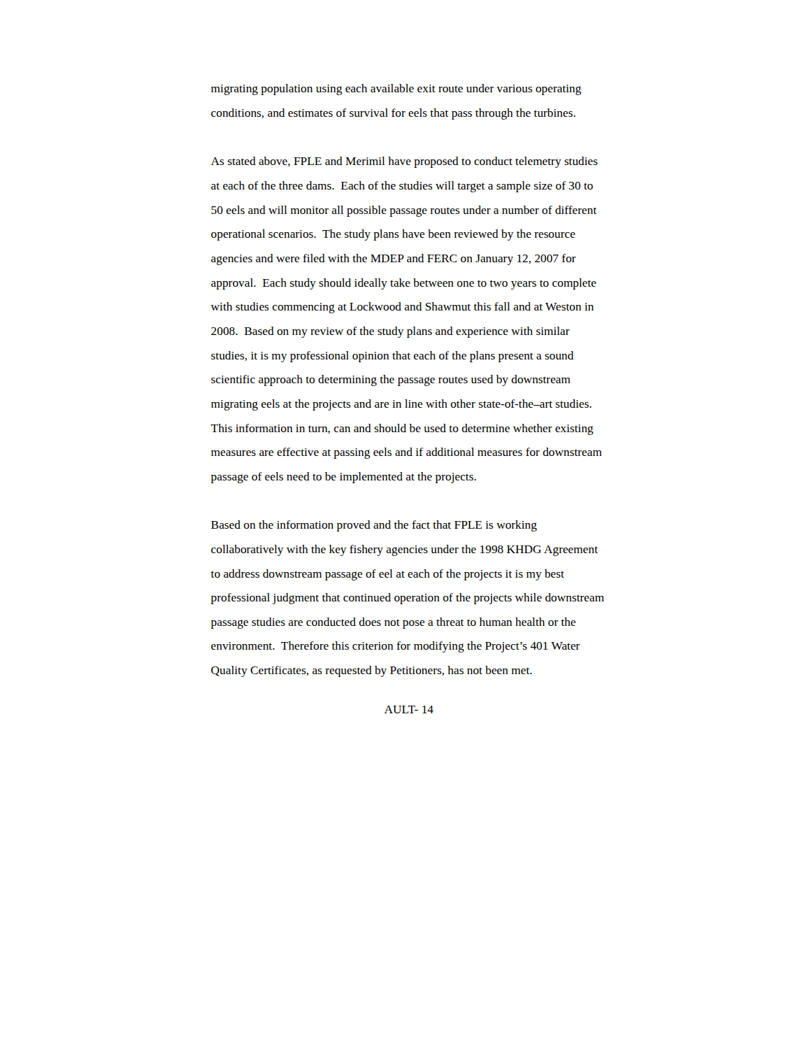migrating population using each available exit route under various operating conditions, and estimates of survival for eels that pass through the turbines.
As stated above, FPLE and Merimil have proposed to conduct telemetry studies at each of the three dams. Each of the studies will target a sample size of 30 to 50 eels and will monitor all possible passage routes under a number of different operational scenarios. The study plans have been reviewed by the resource agencies and were filed with the MDEP and FERC on January 12, 2007 for approval. Each study should ideally take between one to two years to complete with studies commencing at Lockwood and Shawmut this fall and at Weston in 2008. Based on my review of the study plans and experience with similar studies, it is my professional opinion that each of the plans present a sound scientific approach to determining the passage routes used by downstream migrating eels at the projects and are in line with other state-of-the–art studies. This information in turn, can and should be used to determine whether existing measures are effective at passing eels and if additional measures for downstream passage of eels need to be implemented at the projects.
Based on the information proved and the fact that FPLE is working collaboratively with the key fishery agencies under the 1998 KHDG Agreement to address downstream passage of eel at each of the projects it is my best professional judgment that continued operation of the projects while downstream passage studies are conducted does not pose a threat to human health or the environment. Therefore this criterion for modifying the Project’s 401 Water Quality Certificates, as requested by Petitioners, has not been met.
AULT- 14